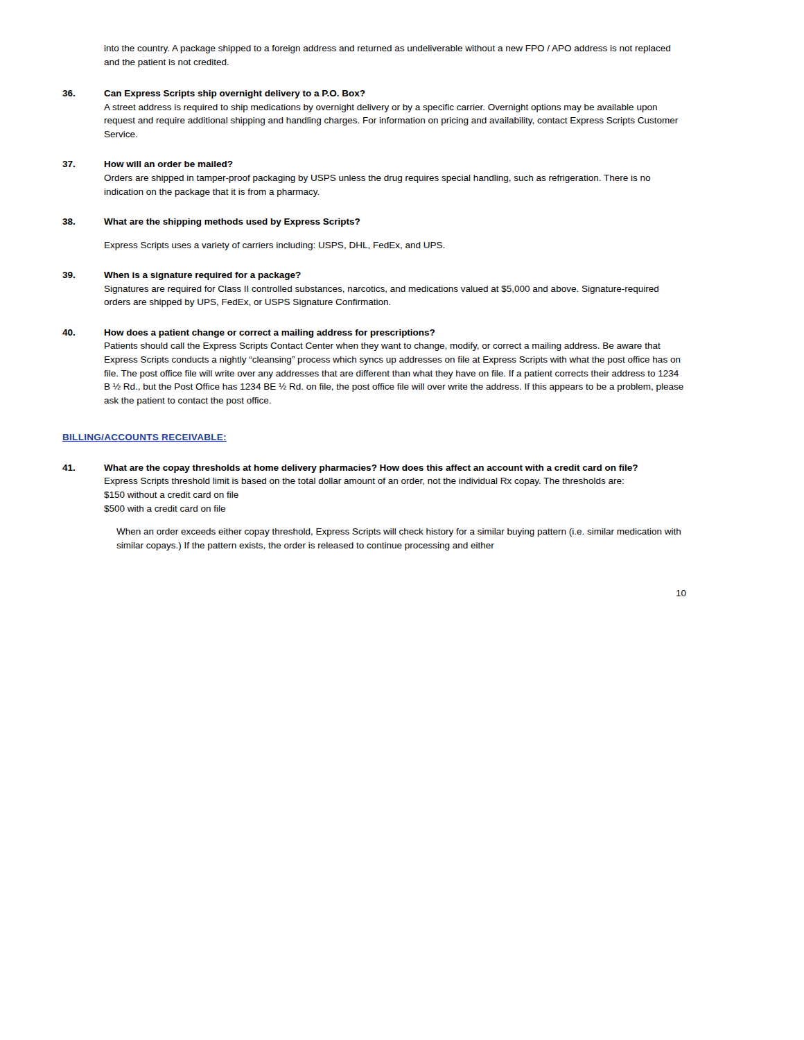into the country. A package shipped to a foreign address and returned as undeliverable without a new FPO / APO address is not replaced and the patient is not credited.
36.
Can Express Scripts ship overnight delivery to a P.O. Box?
A street address is required to ship medications by overnight delivery or by a specific carrier. Overnight options may be available upon request and require additional shipping and handling charges. For information on pricing and availability, contact Express Scripts Customer Service.
37.
How will an order be mailed?
Orders are shipped in tamper-proof packaging by USPS unless the drug requires special handling, such as refrigeration. There is no indication on the package that it is from a pharmacy.
38.
What are the shipping methods used by Express Scripts?
Express Scripts uses a variety of carriers including: USPS, DHL, FedEx, and UPS.
39.
When is a signature required for a package?
Signatures are required for Class II controlled substances, narcotics, and medications valued at $5,000 and above. Signature-required orders are shipped by UPS, FedEx, or USPS Signature Confirmation.
40.
How does a patient change or correct a mailing address for prescriptions?
Patients should call the Express Scripts Contact Center when they want to change, modify, or correct a mailing address. Be aware that Express Scripts conducts a nightly “cleansing” process which syncs up addresses on file at Express Scripts with what the post office has on file. The post office file will write over any addresses that are different than what they have on file. If a patient corrects their address to 1234 B ½ Rd., but the Post Office has 1234 BE ½ Rd. on file, the post office file will over write the address. If this appears to be a problem, please ask the patient to contact the post office.
BILLING/ACCOUNTS RECEIVABLE:
41.
What are the copay thresholds at home delivery pharmacies? How does this affect an account with a credit card on file?
Express Scripts threshold limit is based on the total dollar amount of an order, not the individual Rx copay. The thresholds are:
$150 without a credit card on file
$500 with a credit card on file
When an order exceeds either copay threshold, Express Scripts will check history for a similar buying pattern (i.e. similar medication with similar copays.) If the pattern exists, the order is released to continue processing and either
10